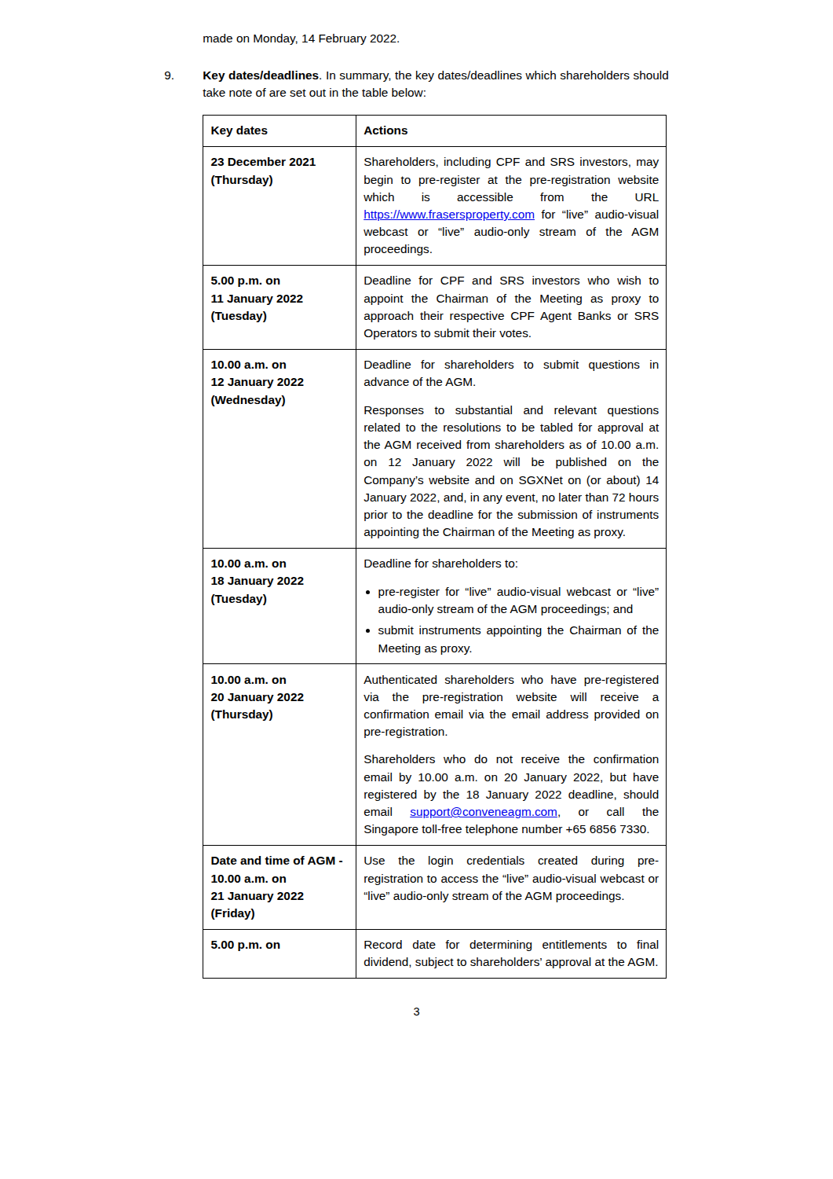made on Monday, 14 February 2022.
9.
Key dates/deadlines. In summary, the key dates/deadlines which shareholders should take note of are set out in the table below:
| Key dates | Actions |
| --- | --- |
| 23 December 2021 (Thursday) | Shareholders, including CPF and SRS investors, may begin to pre-register at the pre-registration website which is accessible from the URL https://www.frasersproperty.com for “live” audio-visual webcast or “live” audio-only stream of the AGM proceedings. |
| 5.00 p.m. on 11 January 2022 (Tuesday) | Deadline for CPF and SRS investors who wish to appoint the Chairman of the Meeting as proxy to approach their respective CPF Agent Banks or SRS Operators to submit their votes. |
| 10.00 a.m. on 12 January 2022 (Wednesday) | Deadline for shareholders to submit questions in advance of the AGM. Responses to substantial and relevant questions related to the resolutions to be tabled for approval at the AGM received from shareholders as of 10.00 a.m. on 12 January 2022 will be published on the Company’s website and on SGXNet on (or about) 14 January 2022, and, in any event, no later than 72 hours prior to the deadline for the submission of instruments appointing the Chairman of the Meeting as proxy. |
| 10.00 a.m. on 18 January 2022 (Tuesday) | Deadline for shareholders to: pre-register for “live” audio-visual webcast or “live” audio-only stream of the AGM proceedings; and submit instruments appointing the Chairman of the Meeting as proxy. |
| 10.00 a.m. on 20 January 2022 (Thursday) | Authenticated shareholders who have pre-registered via the pre-registration website will receive a confirmation email via the email address provided on pre-registration. Shareholders who do not receive the confirmation email by 10.00 a.m. on 20 January 2022, but have registered by the 18 January 2022 deadline, should email support@conveneagm.com , or call the Singapore toll-free telephone number +65 6856 7330. |
| Date and time of AGM - 10.00 a.m. on 21 January 2022 (Friday) | Use the login credentials created during pre-registration to access the “live” audio-visual webcast or “live” audio-only stream of the AGM proceedings. |
| 5.00 p.m. on | Record date for determining entitlements to final dividend, subject to shareholders’ approval at the AGM. |
3